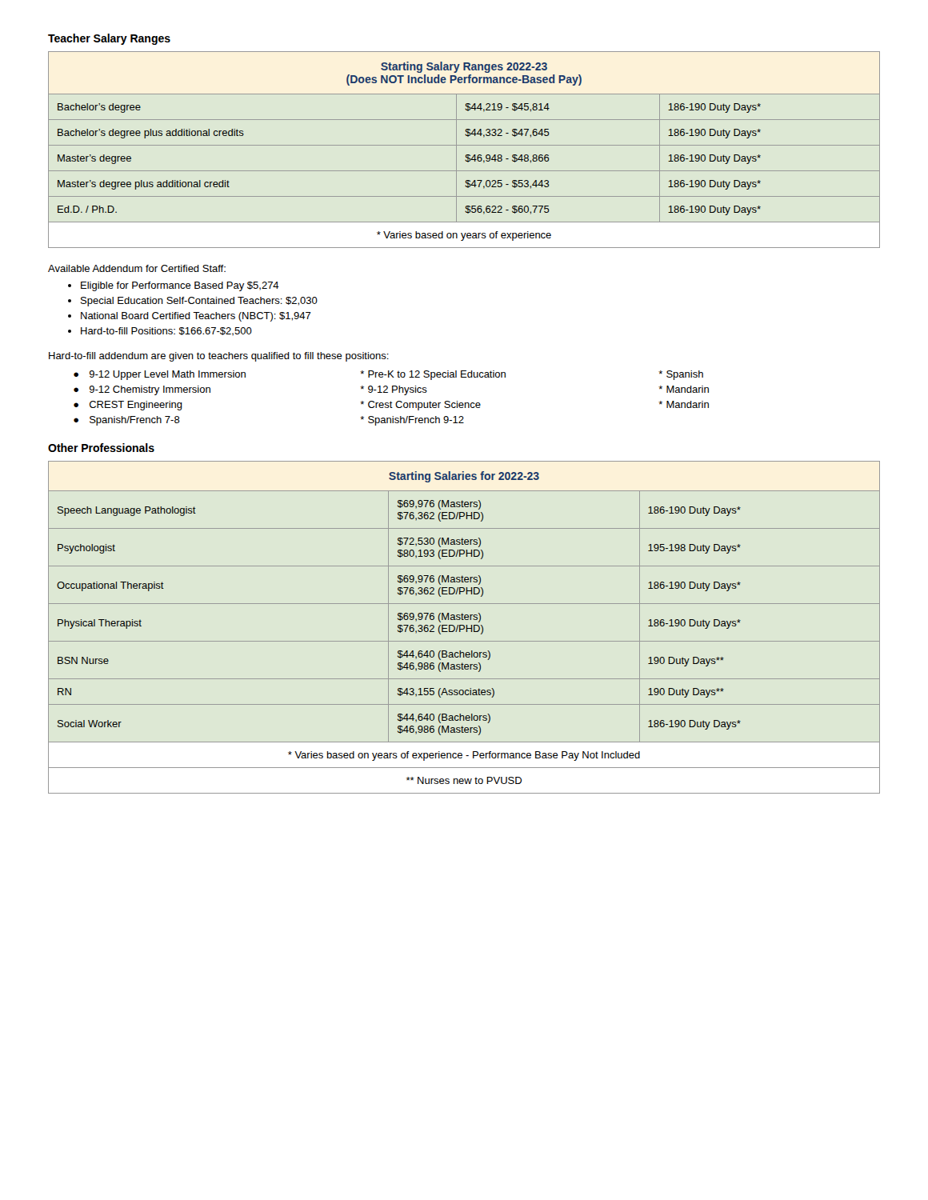Teacher Salary Ranges
| Starting Salary Ranges 2022-23 (Does NOT Include Performance-Based Pay) |
| Bachelor’s degree | $44,219 - $45,814 | 186-190 Duty Days* |
| Bachelor’s degree plus additional credits | $44,332 - $47,645 | 186-190 Duty Days* |
| Master’s degree | $46,948 - $48,866 | 186-190 Duty Days* |
| Master’s degree plus additional credit | $47,025 - $53,443 | 186-190 Duty Days* |
| Ed.D. / Ph.D. | $56,622 - $60,775 | 186-190 Duty Days* |
| * Varies based on years of experience |
Available Addendum for Certified Staff:
Eligible for Performance Based Pay $5,274
Special Education Self-Contained Teachers: $2,030
National Board Certified Teachers (NBCT): $1,947
Hard-to-fill Positions: $166.67-$2,500
Hard-to-fill addendum are given to teachers qualified to fill these positions:
| ● | 9-12 Upper Level Math Immersion | * Pre-K to 12 Special Education | * Spanish |
| ● | 9-12 Chemistry Immersion | * 9-12 Physics | * Mandarin |
| ● | CREST Engineering | * Crest Computer Science | * Mandarin |
| ● | Spanish/French 7-8 | * Spanish/French 9-12 | |
Other Professionals
| Starting Salaries for 2022-23 |
| Speech Language Pathologist | $69,976 (Masters) $76,362 (ED/PHD) | 186-190 Duty Days* |
| Psychologist | $72,530 (Masters) $80,193 (ED/PHD) | 195-198 Duty Days* |
| Occupational Therapist | $69,976 (Masters) $76,362 (ED/PHD) | 186-190 Duty Days* |
| Physical Therapist | $69,976 (Masters) $76,362 (ED/PHD) | 186-190 Duty Days* |
| BSN Nurse | $44,640 (Bachelors) $46,986 (Masters) | 190 Duty Days** |
| RN | $43,155 (Associates) | 190 Duty Days** |
| Social Worker | $44,640 (Bachelors) $46,986 (Masters) | 186-190 Duty Days* |
| * Varies based on years of experience - Performance Base Pay Not Included |
| ** Nurses new to PVUSD |